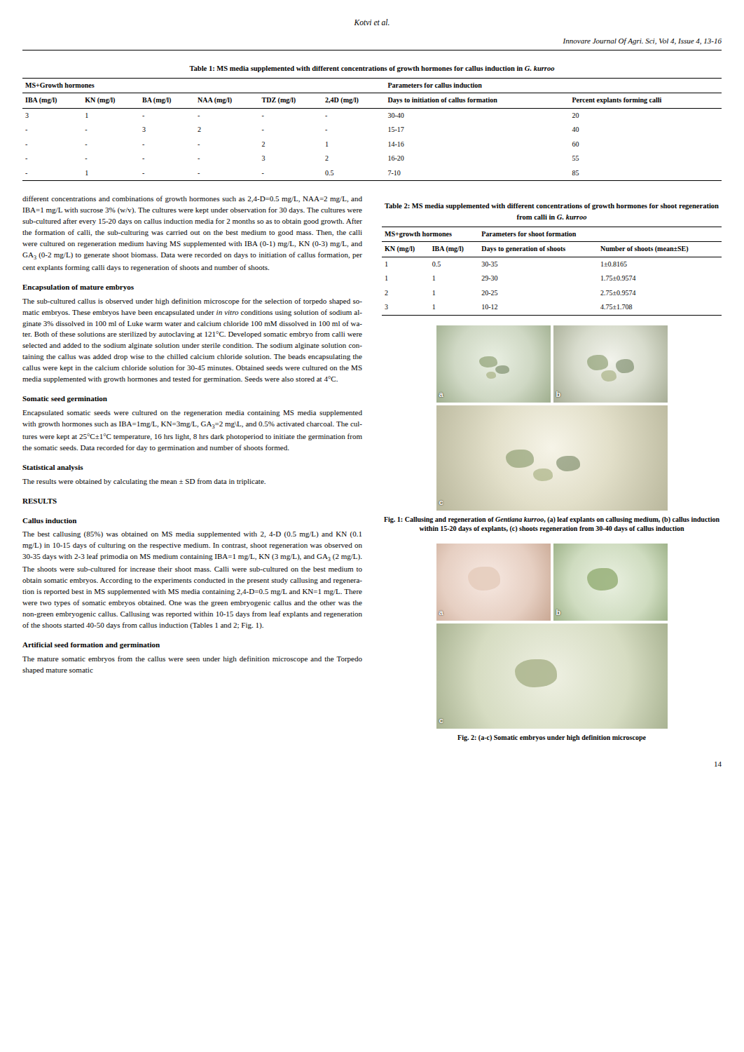Kotvi et al.
Innovare Journal Of Agri. Sci, Vol 4, Issue 4, 13-16
Table 1: MS media supplemented with different concentrations of growth hormones for callus induction in G. kurroo
| MS+Growth hormones | Parameters for callus induction |
| --- | --- |
| IBA (mg/l) | KN (mg/l) | BA (mg/l) | NAA (mg/l) | TDZ (mg/l) | 2,4D (mg/l) | Days to initiation of callus formation | Percent explants forming calli |
| 3 | 1 | - | - | - | - | 30-40 | 20 |
| - | - | 3 | 2 | - | - | 15-17 | 40 |
| - | - | - | - | 2 | 1 | 14-16 | 60 |
| - | - | - | - | 3 | 2 | 16-20 | 55 |
| - | 1 | - | - | - | 0.5 | 7-10 | 85 |
different concentrations and combinations of growth hormones such as 2,4-D=0.5 mg/L, NAA=2 mg/L, and IBA=1 mg/L with sucrose 3% (w/v). The cultures were kept under observation for 30 days. The cultures were sub-cultured after every 15-20 days on callus induction media for 2 months so as to obtain good growth. After the formation of calli, the sub-culturing was carried out on the best medium to good mass. Then, the calli were cultured on regeneration medium having MS supplemented with IBA (0-1) mg/L, KN (0-3) mg/L, and GA3 (0-2 mg/L) to generate shoot biomass. Data were recorded on days to initiation of callus formation, per cent explants forming calli days to regeneration of shoots and number of shoots.
Encapsulation of mature embryos
The sub-cultured callus is observed under high definition microscope for the selection of torpedo shaped somatic embryos. These embryos have been encapsulated under in vitro conditions using solution of sodium alginate 3% dissolved in 100 ml of Luke warm water and calcium chloride 100 mM dissolved in 100 ml of water. Both of these solutions are sterilized by autoclaving at 121°C. Developed somatic embryo from calli were selected and added to the sodium alginate solution under sterile condition. The sodium alginate solution containing the callus was added drop wise to the chilled calcium chloride solution. The beads encapsulating the callus were kept in the calcium chloride solution for 30-45 minutes. Obtained seeds were cultured on the MS media supplemented with growth hormones and tested for germination. Seeds were also stored at 4°C.
Somatic seed germination
Encapsulated somatic seeds were cultured on the regeneration media containing MS media supplemented with growth hormones such as IBA=1mg/L, KN=3mg/L, GA3=2 mg\L, and 0.5% activated charcoal. The cultures were kept at 25°C±1°C temperature, 16 hrs light, 8 hrs dark photoperiod to initiate the germination from the somatic seeds. Data recorded for day to germination and number of shoots formed.
Statistical analysis
The results were obtained by calculating the mean ± SD from data in triplicate.
RESULTS
Callus induction
The best callusing (85%) was obtained on MS media supplemented with 2, 4-D (0.5 mg/L) and KN (0.1 mg/L) in 10-15 days of culturing on the respective medium. In contrast, shoot regeneration was observed on 30-35 days with 2-3 leaf primodia on MS medium containing IBA=1 mg/L, KN (3 mg/L), and GA3 (2 mg/L). The shoots were sub-cultured for increase their shoot mass. Calli were sub-cultured on the best medium to obtain somatic embryos. According to the experiments conducted in the present study callusing and regeneration is reported best in MS supplemented with MS media containing 2,4-D=0.5 mg/L and KN=1 mg/L. There were two types of somatic embryos obtained. One was the green embryogenic callus and the other was the non-green embryogenic callus. Callusing was reported within 10-15 days from leaf explants and regeneration of the shoots started 40-50 days from callus induction (Tables 1 and 2; Fig. 1).
Artificial seed formation and germination
The mature somatic embryos from the callus were seen under high definition microscope and the Torpedo shaped mature somatic
Table 2: MS media supplemented with different concentrations of growth hormones for shoot regeneration from calli in G. kurroo
| MS+growth hormones | Parameters for shoot formation |
| --- | --- |
| KN (mg/l) | IBA (mg/l) | Days to generation of shoots | Number of shoots (mean±SE) |
| 1 | 0.5 | 30-35 | 1±0.8165 |
| 1 | 1 | 29-30 | 1.75±0.9574 |
| 2 | 1 | 20-25 | 2.75±0.9574 |
| 3 | 1 | 10-12 | 4.75±1.708 |
a
b
c
Fig. 1: Callusing and regeneration of Gentiana kurroo, (a) leaf explants on callusing medium, (b) callus induction within 15-20 days of explants, (c) shoots regeneration from 30-40 days of callus induction
a
b
c
Fig. 2: (a-c) Somatic embryos under high definition microscope
14